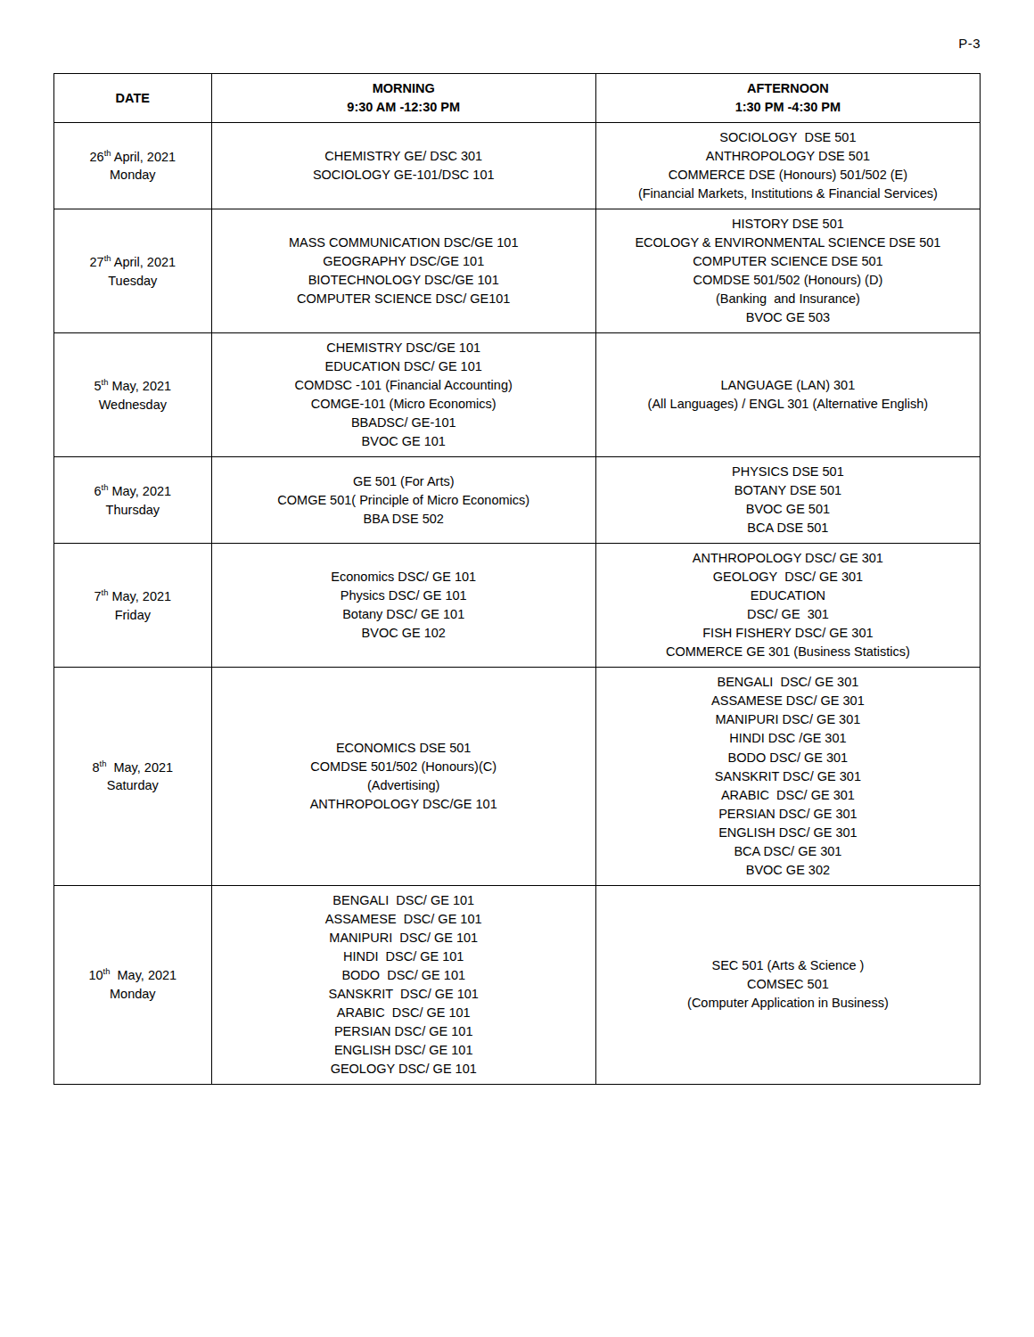P-3
| DATE | MORNING 9:30 AM -12:30 PM | AFTERNOON 1:30 PM -4:30 PM |
| --- | --- | --- |
| 26 th April, 2021 Monday | CHEMISTRY GE/ DSC 301 SOCIOLOGY GE-101/DSC 101 | SOCIOLOGY DSE 501 ANTHROPOLOGY DSE 501 COMMERCE DSE (Honours) 501/502 (E) (Financial Markets, Institutions & Financial Services) |
| 27 th April, 2021 Tuesday | MASS COMMUNICATION DSC/GE 101 GEOGRAPHY DSC/GE 101 BIOTECHNOLOGY DSC/GE 101 COMPUTER SCIENCE DSC/ GE101 | HISTORY DSE 501 ECOLOGY & ENVIRONMENTAL SCIENCE DSE 501 COMPUTER SCIENCE DSE 501 COMDSE 501/502 (Honours) (D) (Banking and Insurance) BVOC GE 503 |
| 5 th May, 2021 Wednesday | CHEMISTRY DSC/GE 101 EDUCATION DSC/ GE 101 COMDSC -101 (Financial Accounting) COMGE-101 (Micro Economics) BBADSC/ GE-101 BVOC GE 101 | LANGUAGE (LAN) 301 (All Languages) / ENGL 301 (Alternative English) |
| 6 th May, 2021 Thursday | GE 501 (For Arts) COMGE 501( Principle of Micro Economics) BBA DSE 502 | PHYSICS DSE 501 BOTANY DSE 501 BVOC GE 501 BCA DSE 501 |
| 7 th May, 2021 Friday | Economics DSC/ GE 101 Physics DSC/ GE 101 Botany DSC/ GE 101 BVOC GE 102 | ANTHROPOLOGY DSC/ GE 301 GEOLOGY DSC/ GE 301 EDUCATION DSC/ GE 301 FISH FISHERY DSC/ GE 301 COMMERCE GE 301 (Business Statistics) |
| 8 th May, 2021 Saturday | ECONOMICS DSE 501 COMDSE 501/502 (Honours)(C) (Advertising) ANTHROPOLOGY DSC/GE 101 | BENGALI DSC/ GE 301 ASSAMESE DSC/ GE 301 MANIPURI DSC/ GE 301 HINDI DSC /GE 301 BODO DSC/ GE 301 SANSKRIT DSC/ GE 301 ARABIC DSC/ GE 301 PERSIAN DSC/ GE 301 ENGLISH DSC/ GE 301 BCA DSC/ GE 301 BVOC GE 302 |
| 10 th May, 2021 Monday | BENGALI DSC/ GE 101 ASSAMESE DSC/ GE 101 MANIPURI DSC/ GE 101 HINDI DSC/ GE 101 BODO DSC/ GE 101 SANSKRIT DSC/ GE 101 ARABIC DSC/ GE 101 PERSIAN DSC/ GE 101 ENGLISH DSC/ GE 101 GEOLOGY DSC/ GE 101 | SEC 501 (Arts & Science ) COMSEC 501 (Computer Application in Business) |